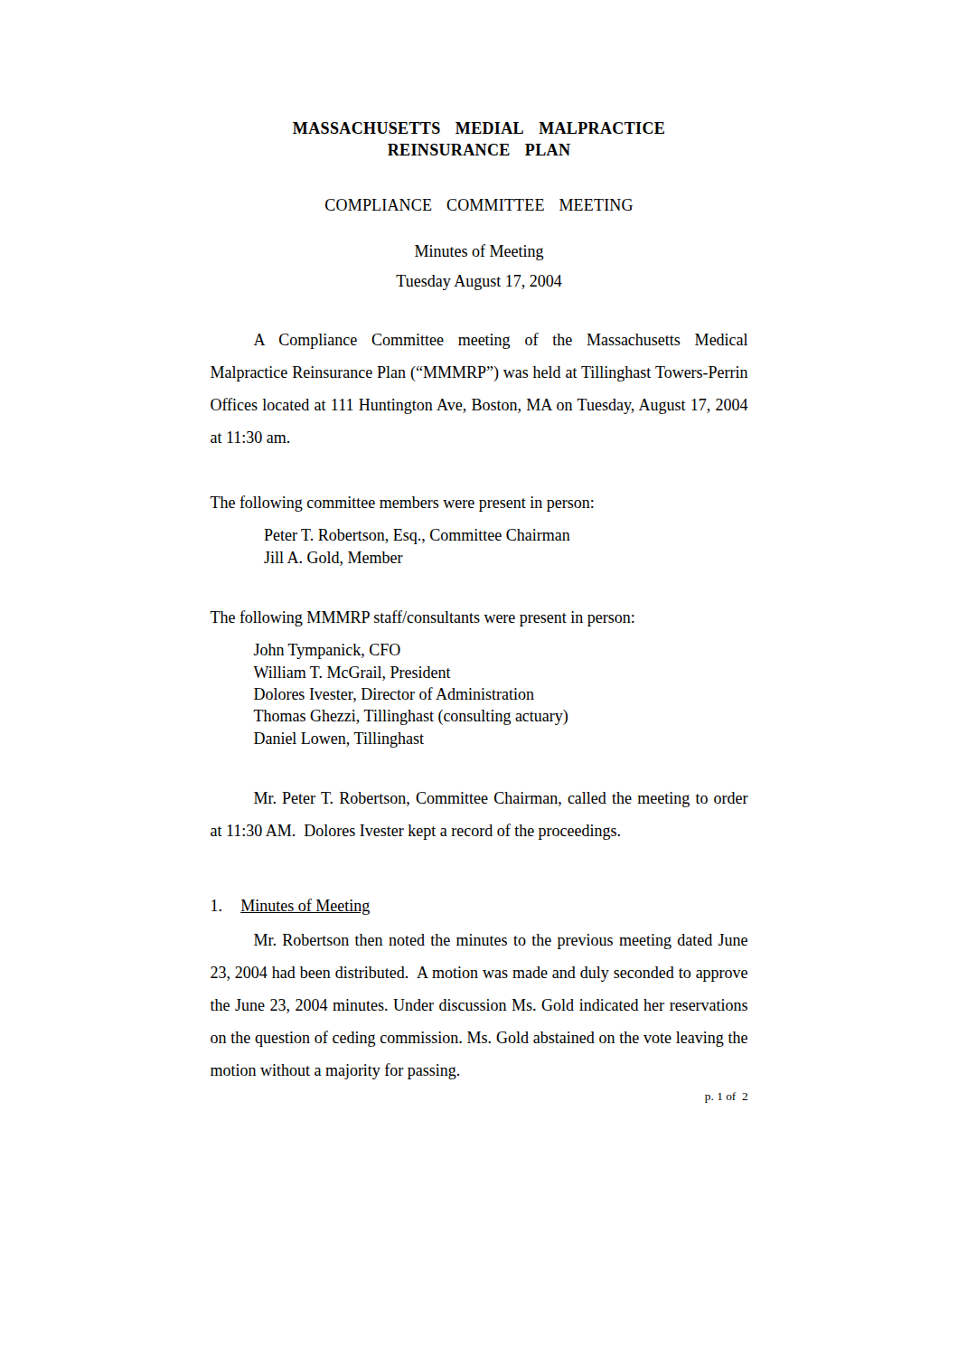Massachusetts Medial Malpractice
Reinsurance Plan
Compliance Committee Meeting
Minutes of Meeting Tuesday August 17, 2004
A Compliance Committee meeting of the Massachusetts Medical Malpractice Reinsurance Plan (“MMMRP”) was held at Tillinghast Towers-Perrin Offices located at 111 Huntington Ave, Boston, MA on Tuesday, August 17, 2004 at 11:30 am.
The following committee members were present in person:
Peter T. Robertson, Esq., Committee Chairman
Jill A. Gold, Member
The following MMMRP staff/consultants were present in person:
John Tympanick, CFO
William T. McGrail, President
Dolores Ivester, Director of Administration
Thomas Ghezzi, Tillinghast (consulting actuary)
Daniel Lowen, Tillinghast
Mr. Peter T. Robertson, Committee Chairman, called the meeting to order at 11:30 AM. Dolores Ivester kept a record of the proceedings.
1. Minutes of Meeting
Mr. Robertson then noted the minutes to the previous meeting dated June 23, 2004 had been distributed. A motion was made and duly seconded to approve the June 23, 2004 minutes. Under discussion Ms. Gold indicated her reservations on the question of ceding commission. Ms. Gold abstained on the vote leaving the motion without a majority for passing.
p. 1 of 2